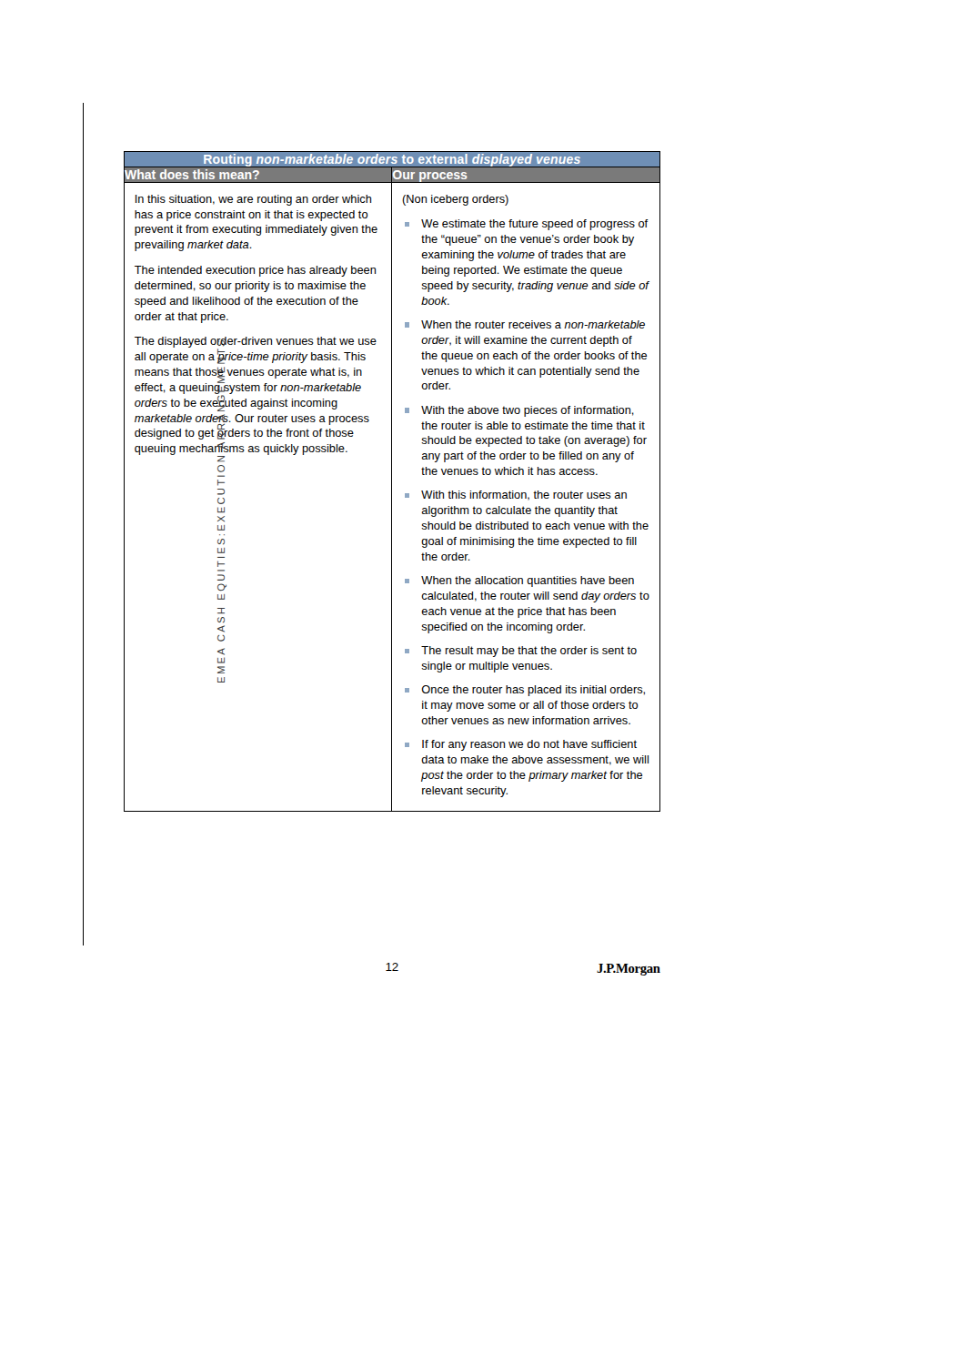EMEA CASH EQUITIES:EXECUTION ARRANGEMENTS
| Routing non-marketable orders to external displayed venues |
| --- |
| What does this mean? | Our process |
| In this situation, we are routing an order which has a price constraint on it that is expected to prevent it from executing immediately given the prevailing market data . The intended execution price has already been determined, so our priority is to maximise the speed and likelihood of the execution of the order at that price. The displayed order-driven venues that we use all operate on a price-time priority basis. This means that those venues operate what is, in effect, a queuing system for non-marketable orders to be executed against incoming marketable orders . Our router uses a process designed to get orders to the front of those queuing mechanisms as quickly possible. | (Non iceberg orders) We estimate the future speed of progress of the “queue” on the venue’s order book by examining the volume of trades that are being reported. We estimate the queue speed by security, trading venue and side of book . When the router receives a non-marketable order , it will examine the current depth of the queue on each of the order books of the venues to which it can potentially send the order. With the above two pieces of information, the router is able to estimate the time that it should be expected to take (on average) for any part of the order to be filled on any of the venues to which it has access. With this information, the router uses an algorithm to calculate the quantity that should be distributed to each venue with the goal of minimising the time expected to fill the order. When the allocation quantities have been calculated, the router will send day orders to each venue at the price that has been specified on the incoming order. The result may be that the order is sent to single or multiple venues. Once the router has placed its initial orders, it may move some or all of those orders to other venues as new information arrives. If for any reason we do not have sufficient data to make the above assessment, we will post the order to the primary market for the relevant security. |
12
J.P.Morgan